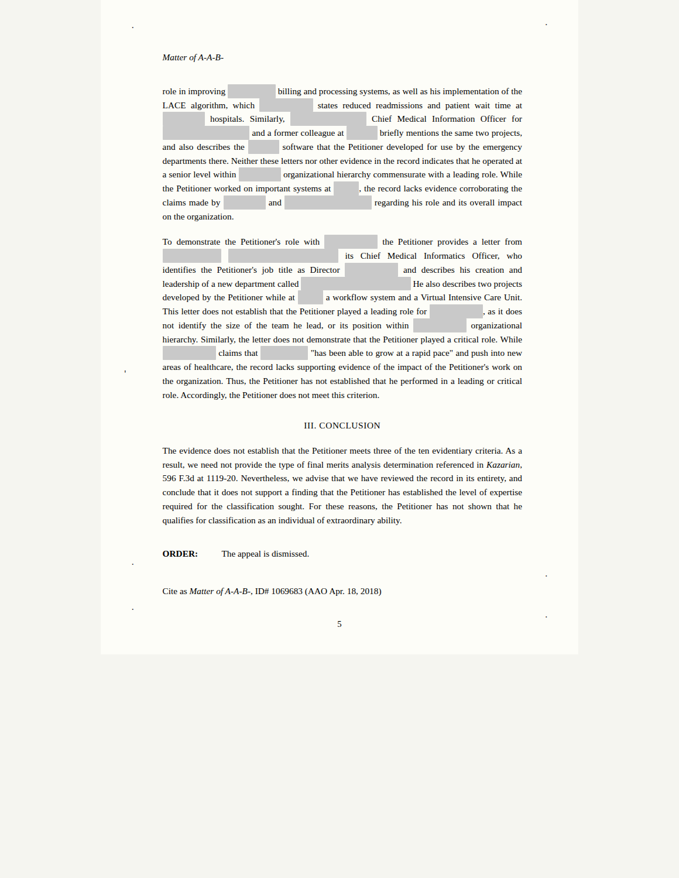.
.
Matter of A-A-B-
role in improving billing and processing systems, as well as his implementation of the LACE algorithm, which states reduced readmissions and patient wait time at hospitals. Similarly, Chief Medical Information Officer for and a former colleague at briefly mentions the same two projects, and also describes the software that the Petitioner developed for use by the emergency departments there. Neither these letters nor other evidence in the record indicates that he operated at a senior level within organizational hierarchy commensurate with a leading role. While the Petitioner worked on important systems at , the record lacks evidence corroborating the claims made by and regarding his role and its overall impact on the organization.
To demonstrate the Petitioner's role with the Petitioner provides a letter from its Chief Medical Informatics Officer, who identifies the Petitioner's job title as Director and describes his creation and leadership of a new department called He also describes two projects developed by the Petitioner while at a workflow system and a Virtual Intensive Care Unit. This letter does not establish that the Petitioner played a leading role for , as it does not identify the size of the team he lead, or its position within organizational hierarchy. Similarly, the letter does not demonstrate that the Petitioner played a critical role. While claims that "has been able to grow at a rapid pace" and push into new areas of healthcare, the record lacks supporting evidence of the impact of the Petitioner's work on the organization. Thus, the Petitioner has not established that he performed in a leading or critical role. Accordingly, the Petitioner does not meet this criterion.
III. CONCLUSION
The evidence does not establish that the Petitioner meets three of the ten evidentiary criteria. As a result, we need not provide the type of final merits analysis determination referenced in Kazarian, 596 F.3d at 1119-20. Nevertheless, we advise that we have reviewed the record in its entirety, and conclude that it does not support a finding that the Petitioner has established the level of expertise required for the classification sought. For these reasons, the Petitioner has not shown that he qualifies for classification as an individual of extraordinary ability.
ORDER: The appeal is dismissed.
Cite as Matter of A-A-B-, ID# 1069683 (AAO Apr. 18, 2018)
'
.
.
.
.
5